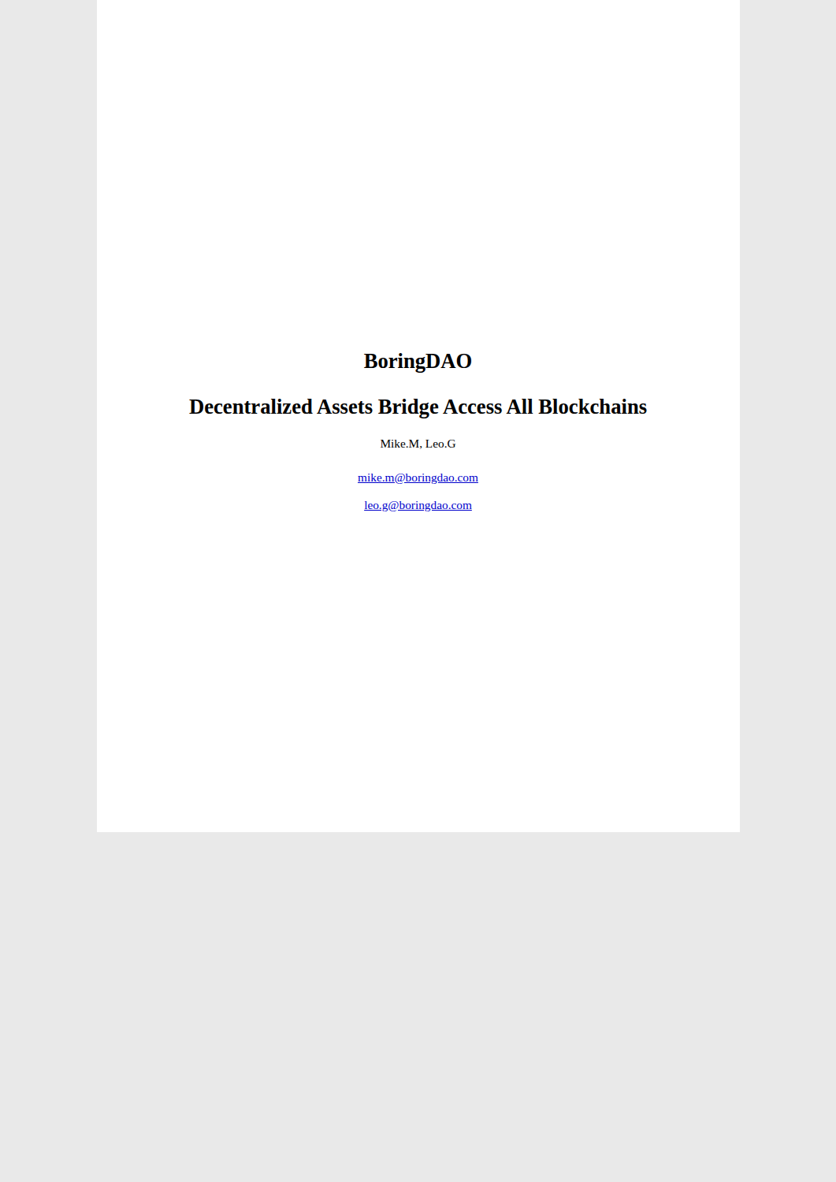BoringDAO
Decentralized Assets Bridge Access All Blockchains
Mike.M, Leo.G
mike.m@boringdao.com
leo.g@boringdao.com